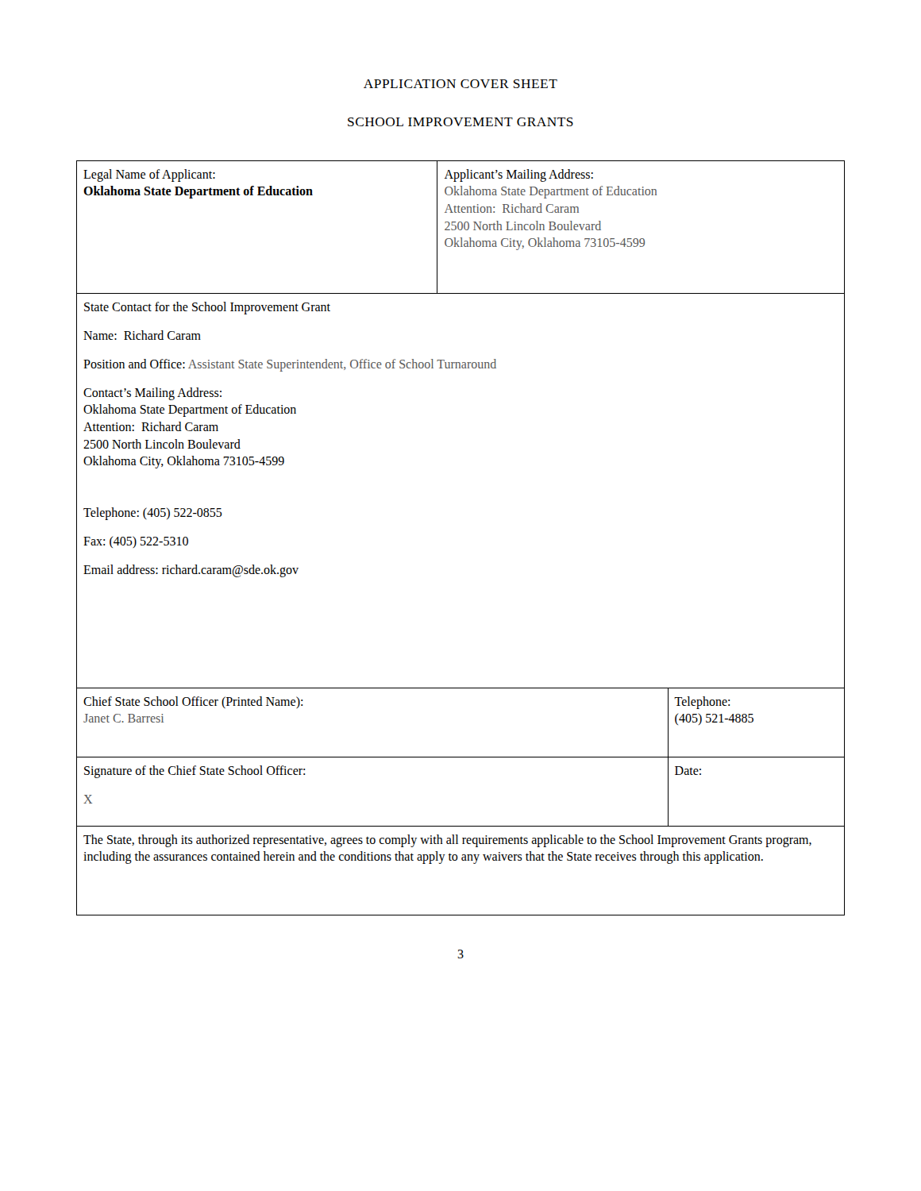APPLICATION COVER SHEET
SCHOOL IMPROVEMENT GRANTS
| Legal Name of Applicant: Oklahoma State Department of Education | Applicant’s Mailing Address: Oklahoma State Department of Education Attention: Richard Caram 2500 North Lincoln Boulevard Oklahoma City, Oklahoma 73105-4599 |
| State Contact for the School Improvement Grant Name: Richard Caram Position and Office: Assistant State Superintendent, Office of School Turnaround Contact’s Mailing Address: Oklahoma State Department of Education Attention: Richard Caram 2500 North Lincoln Boulevard Oklahoma City, Oklahoma 73105-4599 Telephone: (405) 522-0855 Fax: (405) 522-5310 Email address: richard.caram@sde.ok.gov |
| Chief State School Officer (Printed Name): Janet C. Barresi | Telephone: (405) 521-4885 |
| Signature of the Chief State School Officer: X | Date: |
| The State, through its authorized representative, agrees to comply with all requirements applicable to the School Improvement Grants program, including the assurances contained herein and the conditions that apply to any waivers that the State receives through this application. |
3